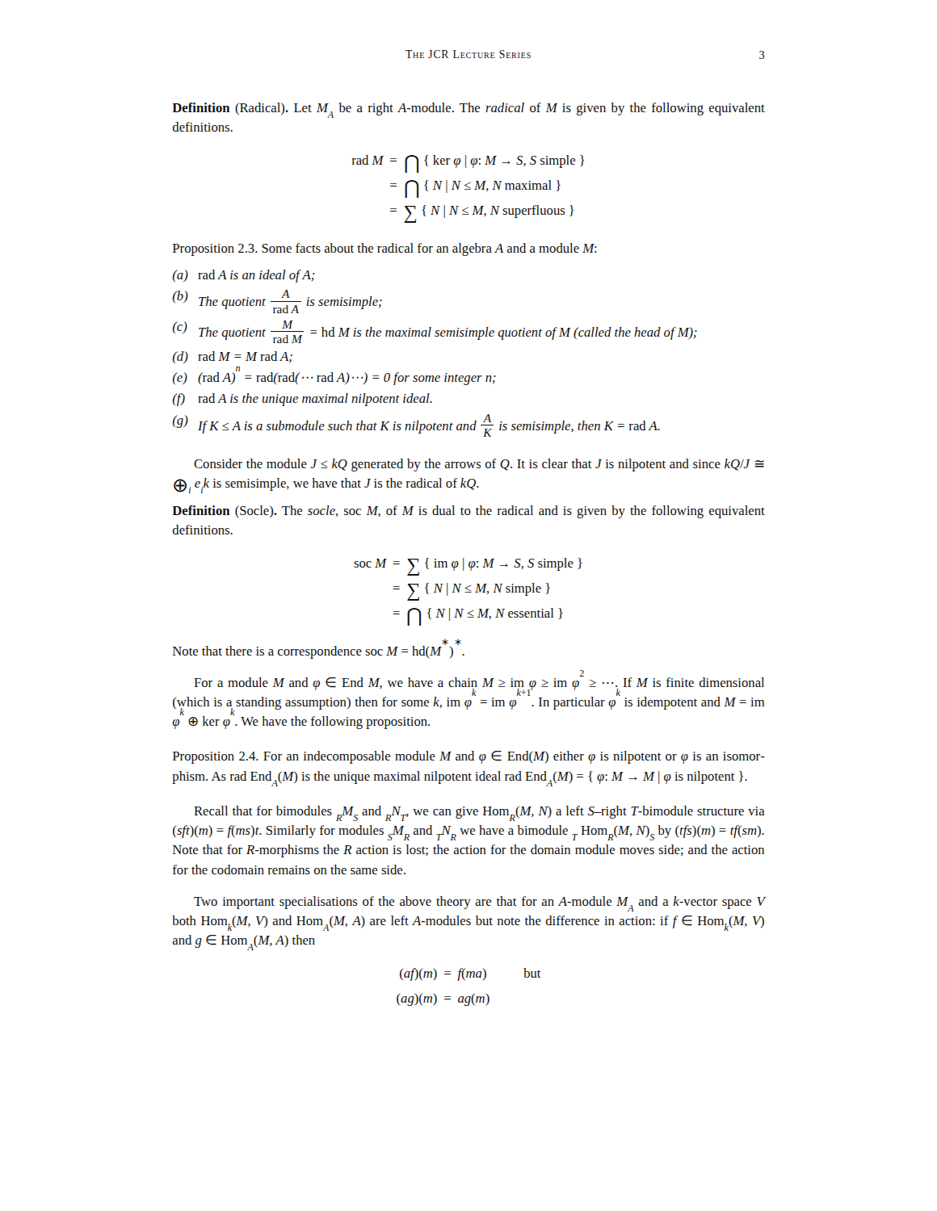The JCR Lecture Series 3
Definition (Radical). Let MA be a right A-module. The radical of M is given by the following equivalent definitions.
| rad M | = | ⋂ { ker φ / φ : M → S , S simple } |
| | = | ⋂ { N / N ≤ M , N maximal } |
| | = | ∑ { N / N ≤ M , N superfluous } |
Proposition 2.3. Some facts about the radical for an algebra A and a module M:
(a) rad A is an ideal of A;
(b) The quotient Arad A is semisimple;
(c) The quotient Mrad M = hd M is the maximal semisimple quotient of M (called the head of M);
(d) rad M = M rad A;
(e) (rad A)n = rad(rad(⋯ rad A)⋯) = 0 for some integer n;
(f) rad A is the unique maximal nilpotent ideal.
(g) If K ≤ A is a submodule such that K is nilpotent and AK is semisimple, then K = rad A.
Consider the module J ≤ kQ generated by the arrows of Q. It is clear that J is nilpotent and since kQ/J ≅ ⊕i eik is semisimple, we have that J is the radical of kQ.
Definition (Socle). The socle, soc M, of M is dual to the radical and is given by the following equivalent definitions.
| soc M | = | ∑ { im φ / φ : M → S , S simple } |
| | = | ∑ { N / N ≤ M , N simple } |
| | = | ⋂ { N / N ≤ M , N essential } |
Note that there is a correspondence soc M = hd(M∗)∗.
For a module M and φ ∈ End M, we have a chain M ≥ im φ ≥ im φ2 ≥ ⋯. If M is finite dimensional (which is a standing assumption) then for some k, im φk = im φk+1. In particular φk is idempotent and M = im φk ⊕ ker φk. We have the following proposition.
Proposition 2.4. For an indecomposable module M and φ ∈ End(M) either φ is nilpotent or φ is an isomorphism. As rad EndA(M) is the unique maximal nilpotent ideal rad EndA(M) = { φ: M → M | φ is nilpotent }.
Recall that for bimodules RMS and RNT, we can give HomR(M, N) a left S–right T-bimodule structure via (sft)(m) = f(ms)t. Similarly for modules SMR and TNR we have a bimodule T HomR(M, N)S by (tfs)(m) = tf(sm). Note that for R-morphisms the R action is lost; the action for the domain module moves side; and the action for the codomain remains on the same side.
Two important specialisations of the above theory are that for an A-module MA and a k-vector space V both Homk(M, V) and HomA(M, A) are left A-modules but note the difference in action: if f ∈ Homk(M, V) and g ∈ HomA(M, A) then
| ( af )( m ) | = | f ( ma ) | but |
| ( ag )( m ) | = | ag ( m ) | |